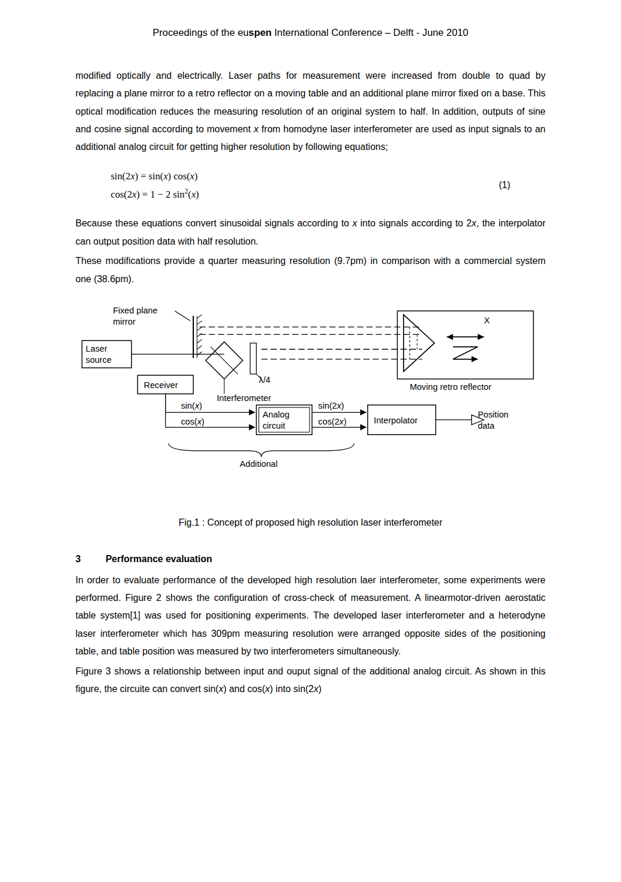Proceedings of the euspen International Conference – Delft - June 2010
modified optically and electrically. Laser paths for measurement were increased from double to quad by replacing a plane mirror to a retro reflector on a moving table and an additional plane mirror fixed on a base. This optical modification reduces the measuring resolution of an original system to half. In addition, outputs of sine and cosine signal according to movement x from homodyne laser interferometer are used as input signals to an additional analog circuit for getting higher resolution by following equations;
sin(2x) = sin(x) cos(x)
cos(2x) = 1 − 2 sin2(x)
(1)
Because these equations convert sinusoidal signals according to x into signals according to 2x, the interpolator can output position data with half resolution.
These modifications provide a quarter measuring resolution (9.7pm) in comparison with a commercial system one (38.6pm).
Fixed plane mirror Laser source Receiver Interferometer λ/4 X Moving retro reflector sin(x) cos(x) Analog circuit sin(2x) cos(2x) Interpolator Position data Additional
Fig.1 : Concept of proposed high resolution laser interferometer
3 Performance evaluation
In order to evaluate performance of the developed high resolution laer interferometer, some experiments were performed. Figure 2 shows the configuration of cross-check of measurement. A linearmotor-driven aerostatic table system[1] was used for positioning experiments. The developed laser interferometer and a heterodyne laser interferometer which has 309pm measuring resolution were arranged opposite sides of the positioning table, and table position was measured by two interferometers simultaneously.
Figure 3 shows a relationship between input and ouput signal of the additional analog circuit. As shown in this figure, the circuite can convert sin(x) and cos(x) into sin(2x)